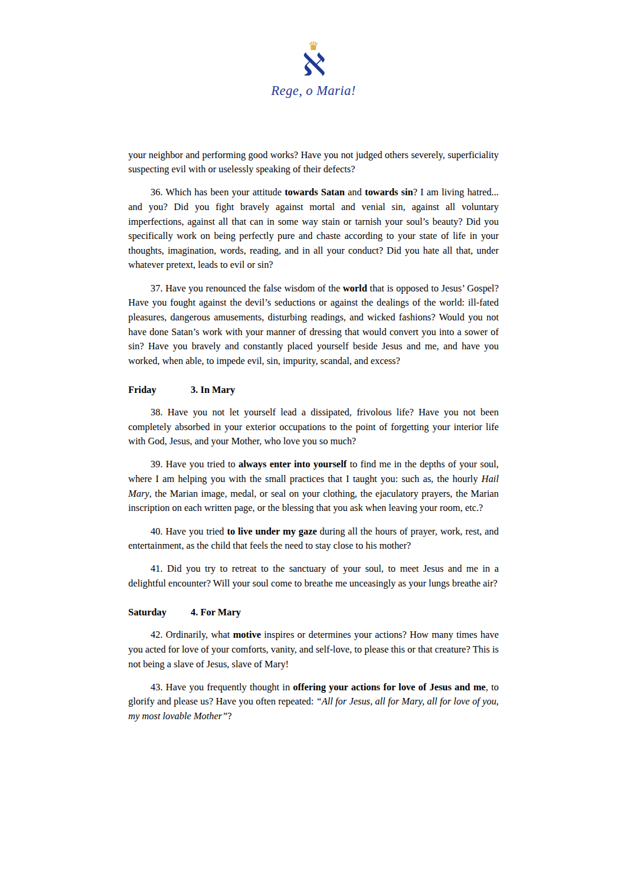♛
ℵ
Rege, o Maria!
your neighbor and performing good works? Have you not judged others severely, superficiality suspecting evil with or uselessly speaking of their defects?
36. Which has been your attitude towards Satan and towards sin? I am living hatred... and you? Did you fight bravely against mortal and venial sin, against all voluntary imperfections, against all that can in some way stain or tarnish your soul’s beauty? Did you specifically work on being perfectly pure and chaste according to your state of life in your thoughts, imagination, words, reading, and in all your conduct? Did you hate all that, under whatever pretext, leads to evil or sin?
37. Have you renounced the false wisdom of the world that is opposed to Jesus’ Gospel? Have you fought against the devil’s seductions or against the dealings of the world: ill-fated pleasures, dangerous amusements, disturbing readings, and wicked fashions? Would you not have done Satan’s work with your manner of dressing that would convert you into a sower of sin? Have you bravely and constantly placed yourself beside Jesus and me, and have you worked, when able, to impede evil, sin, impurity, scandal, and excess?
Friday3. In Mary
38. Have you not let yourself lead a dissipated, frivolous life? Have you not been completely absorbed in your exterior occupations to the point of forgetting your interior life with God, Jesus, and your Mother, who love you so much?
39. Have you tried to always enter into yourself to find me in the depths of your soul, where I am helping you with the small practices that I taught you: such as, the hourly Hail Mary, the Marian image, medal, or seal on your clothing, the ejaculatory prayers, the Marian inscription on each written page, or the blessing that you ask when leaving your room, etc.?
40. Have you tried to live under my gaze during all the hours of prayer, work, rest, and entertainment, as the child that feels the need to stay close to his mother?
41. Did you try to retreat to the sanctuary of your soul, to meet Jesus and me in a delightful encounter? Will your soul come to breathe me unceasingly as your lungs breathe air?
Saturday4. For Mary
42. Ordinarily, what motive inspires or determines your actions? How many times have you acted for love of your comforts, vanity, and self-love, to please this or that creature? This is not being a slave of Jesus, slave of Mary!
43. Have you frequently thought in offering your actions for love of Jesus and me, to glorify and please us? Have you often repeated: “All for Jesus, all for Mary, all for love of you, my most lovable Mother”?